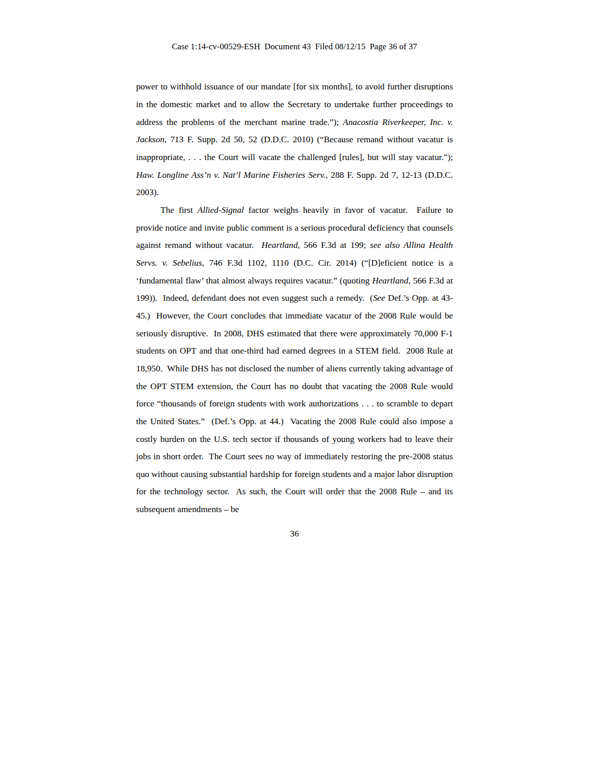Case 1:14-cv-00529-ESH Document 43 Filed 08/12/15 Page 36 of 37
power to withhold issuance of our mandate [for six months], to avoid further disruptions in the domestic market and to allow the Secretary to undertake further proceedings to address the problems of the merchant marine trade.”); Anacostia Riverkeeper, Inc. v. Jackson, 713 F. Supp. 2d 50, 52 (D.D.C. 2010) (“Because remand without vacatur is inappropriate, . . . the Court will vacate the challenged [rules], but will stay vacatur.”); Haw. Longline Ass’n v. Nat’l Marine Fisheries Serv., 288 F. Supp. 2d 7, 12-13 (D.D.C. 2003).
The first Allied-Signal factor weighs heavily in favor of vacatur. Failure to provide notice and invite public comment is a serious procedural deficiency that counsels against remand without vacatur. Heartland, 566 F.3d at 199; see also Allina Health Servs. v. Sebelius, 746 F.3d 1102, 1110 (D.C. Cir. 2014) (“[D]eficient notice is a ‘fundamental flaw’ that almost always requires vacatur.” (quoting Heartland, 566 F.3d at 199)). Indeed, defendant does not even suggest such a remedy. (See Def.’s Opp. at 43-45.) However, the Court concludes that immediate vacatur of the 2008 Rule would be seriously disruptive. In 2008, DHS estimated that there were approximately 70,000 F-1 students on OPT and that one-third had earned degrees in a STEM field. 2008 Rule at 18,950. While DHS has not disclosed the number of aliens currently taking advantage of the OPT STEM extension, the Court has no doubt that vacating the 2008 Rule would force “thousands of foreign students with work authorizations . . . to scramble to depart the United States.” (Def.’s Opp. at 44.) Vacating the 2008 Rule could also impose a costly burden on the U.S. tech sector if thousands of young workers had to leave their jobs in short order. The Court sees no way of immediately restoring the pre-2008 status quo without causing substantial hardship for foreign students and a major labor disruption for the technology sector. As such, the Court will order that the 2008 Rule – and its subsequent amendments – be
36